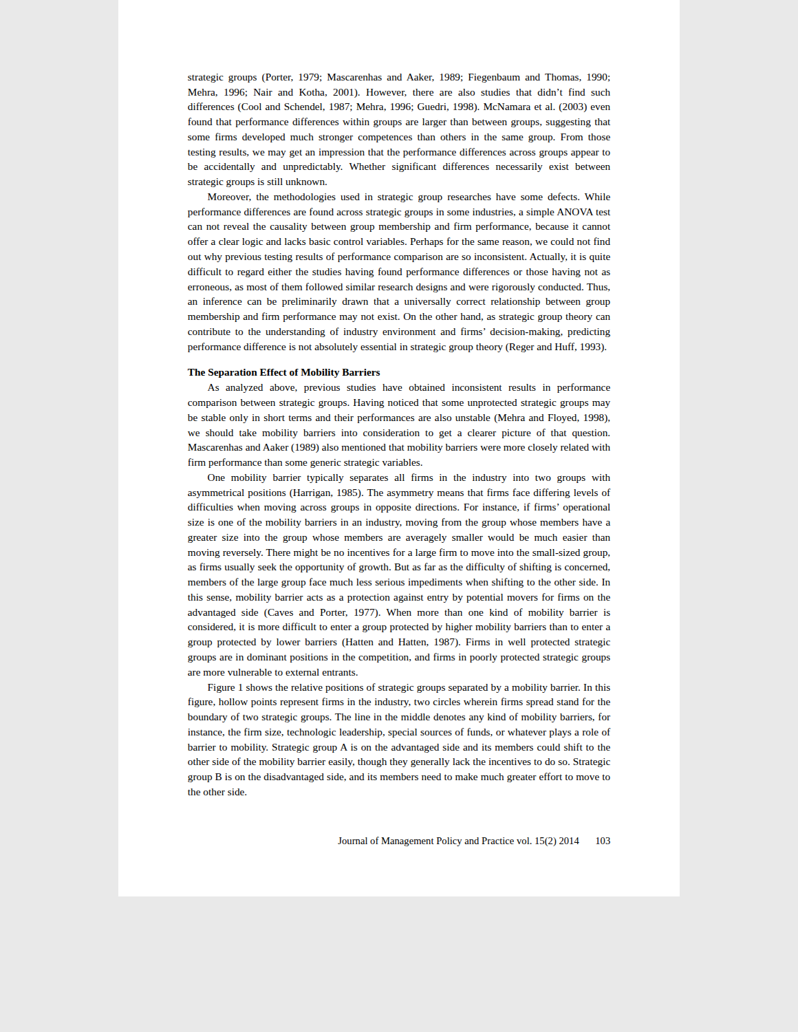strategic groups (Porter, 1979; Mascarenhas and Aaker, 1989; Fiegenbaum and Thomas, 1990; Mehra, 1996; Nair and Kotha, 2001). However, there are also studies that didn’t find such differences (Cool and Schendel, 1987; Mehra, 1996; Guedri, 1998). McNamara et al. (2003) even found that performance differences within groups are larger than between groups, suggesting that some firms developed much stronger competences than others in the same group. From those testing results, we may get an impression that the performance differences across groups appear to be accidentally and unpredictably. Whether significant differences necessarily exist between strategic groups is still unknown.
Moreover, the methodologies used in strategic group researches have some defects. While performance differences are found across strategic groups in some industries, a simple ANOVA test can not reveal the causality between group membership and firm performance, because it cannot offer a clear logic and lacks basic control variables. Perhaps for the same reason, we could not find out why previous testing results of performance comparison are so inconsistent. Actually, it is quite difficult to regard either the studies having found performance differences or those having not as erroneous, as most of them followed similar research designs and were rigorously conducted. Thus, an inference can be preliminarily drawn that a universally correct relationship between group membership and firm performance may not exist. On the other hand, as strategic group theory can contribute to the understanding of industry environment and firms’ decision-making, predicting performance difference is not absolutely essential in strategic group theory (Reger and Huff, 1993).
The Separation Effect of Mobility Barriers
As analyzed above, previous studies have obtained inconsistent results in performance comparison between strategic groups. Having noticed that some unprotected strategic groups may be stable only in short terms and their performances are also unstable (Mehra and Floyed, 1998), we should take mobility barriers into consideration to get a clearer picture of that question. Mascarenhas and Aaker (1989) also mentioned that mobility barriers were more closely related with firm performance than some generic strategic variables.
One mobility barrier typically separates all firms in the industry into two groups with asymmetrical positions (Harrigan, 1985). The asymmetry means that firms face differing levels of difficulties when moving across groups in opposite directions. For instance, if firms’ operational size is one of the mobility barriers in an industry, moving from the group whose members have a greater size into the group whose members are averagely smaller would be much easier than moving reversely. There might be no incentives for a large firm to move into the small-sized group, as firms usually seek the opportunity of growth. But as far as the difficulty of shifting is concerned, members of the large group face much less serious impediments when shifting to the other side. In this sense, mobility barrier acts as a protection against entry by potential movers for firms on the advantaged side (Caves and Porter, 1977). When more than one kind of mobility barrier is considered, it is more difficult to enter a group protected by higher mobility barriers than to enter a group protected by lower barriers (Hatten and Hatten, 1987). Firms in well protected strategic groups are in dominant positions in the competition, and firms in poorly protected strategic groups are more vulnerable to external entrants.
Figure 1 shows the relative positions of strategic groups separated by a mobility barrier. In this figure, hollow points represent firms in the industry, two circles wherein firms spread stand for the boundary of two strategic groups. The line in the middle denotes any kind of mobility barriers, for instance, the firm size, technologic leadership, special sources of funds, or whatever plays a role of barrier to mobility. Strategic group A is on the advantaged side and its members could shift to the other side of the mobility barrier easily, though they generally lack the incentives to do so. Strategic group B is on the disadvantaged side, and its members need to make much greater effort to move to the other side.
Journal of Management Policy and Practice vol. 15(2) 2014103